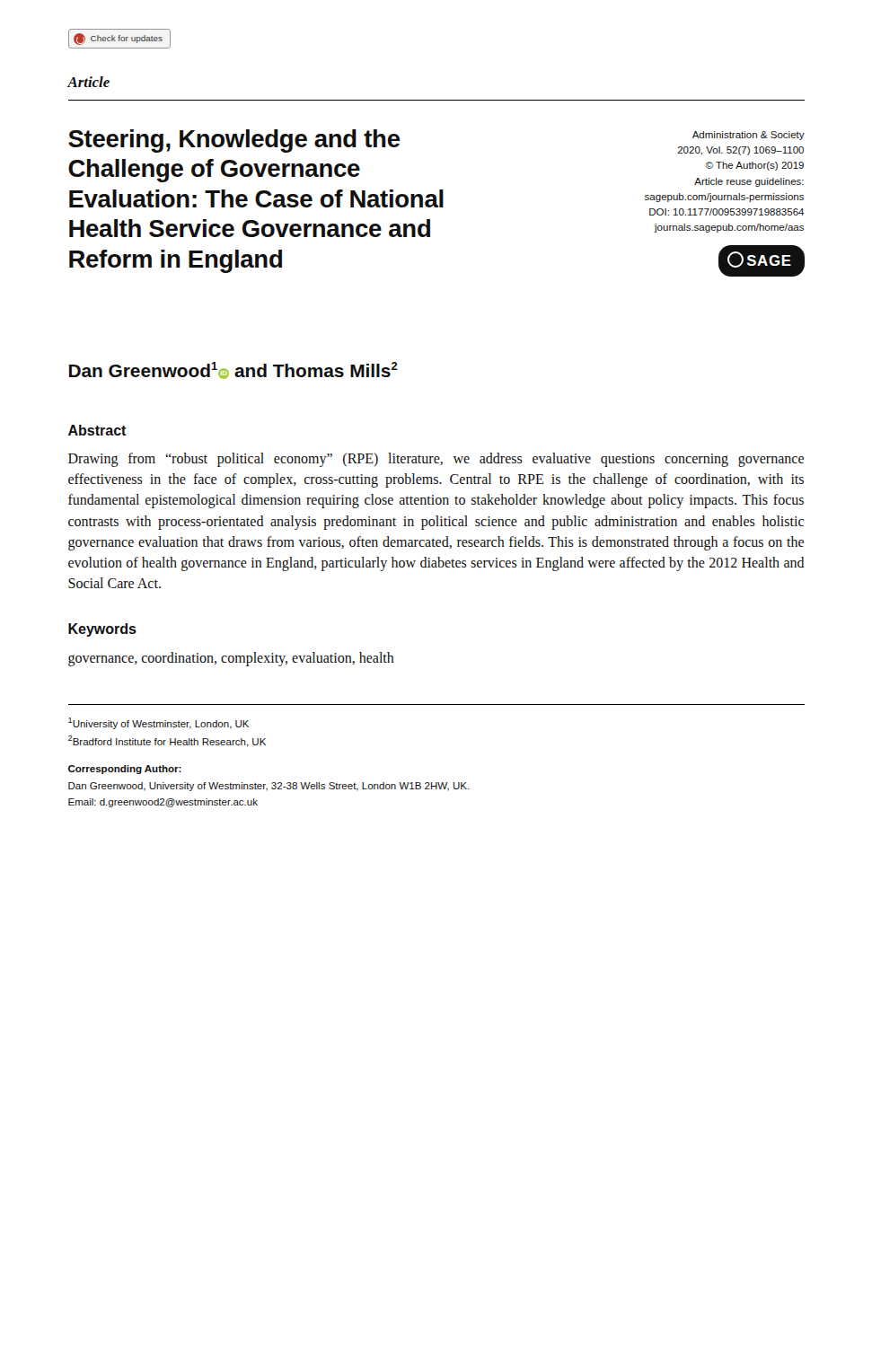Check for updates
Article
Steering, Knowledge and the Challenge of Governance Evaluation: The Case of National Health Service Governance and Reform in England
Administration & Society
2020, Vol. 52(7) 1069–1100
© The Author(s) 2019
Article reuse guidelines:
sagepub.com/journals-permissions
DOI: 10.1177/0095399719883564
journals.sagepub.com/home/aas
SAGE
Dan Greenwood1iD and Thomas Mills2
Abstract
Drawing from “robust political economy” (RPE) literature, we address evaluative questions concerning governance effectiveness in the face of complex, cross-cutting problems. Central to RPE is the challenge of coordination, with its fundamental epistemological dimension requiring close attention to stakeholder knowledge about policy impacts. This focus contrasts with process-orientated analysis predominant in political science and public administration and enables holistic governance evaluation that draws from various, often demarcated, research fields. This is demonstrated through a focus on the evolution of health governance in England, particularly how diabetes services in England were affected by the 2012 Health and Social Care Act.
Keywords
governance, coordination, complexity, evaluation, health
1University of Westminster, London, UK
2Bradford Institute for Health Research, UK
Corresponding Author: Dan Greenwood, University of Westminster, 32-38 Wells Street, London W1B 2HW, UK.
Email: d.greenwood2@westminster.ac.uk